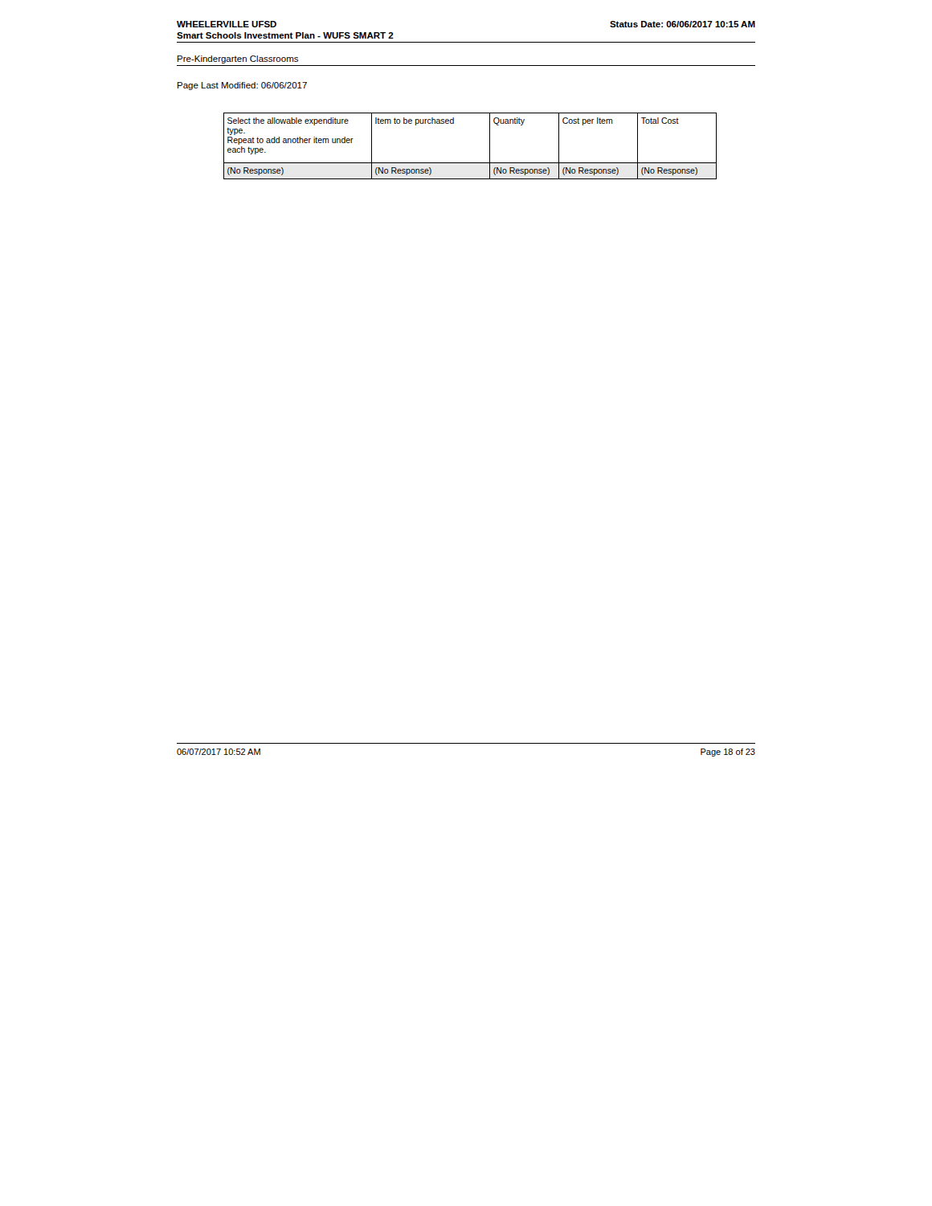WHEELERVILLE UFSD Status Date: 06/06/2017 10:15 AM
Smart Schools Investment Plan - WUFS SMART 2
Pre-Kindergarten Classrooms
Page Last Modified: 06/06/2017
| Select the allowable expenditure type. Repeat to add another item under each type. | Item to be purchased | Quantity | Cost per Item | Total Cost |
| --- | --- | --- | --- | --- |
| (No Response) | (No Response) | (No Response) | (No Response) | (No Response) |
06/07/2017 10:52 AM Page 18 of 23